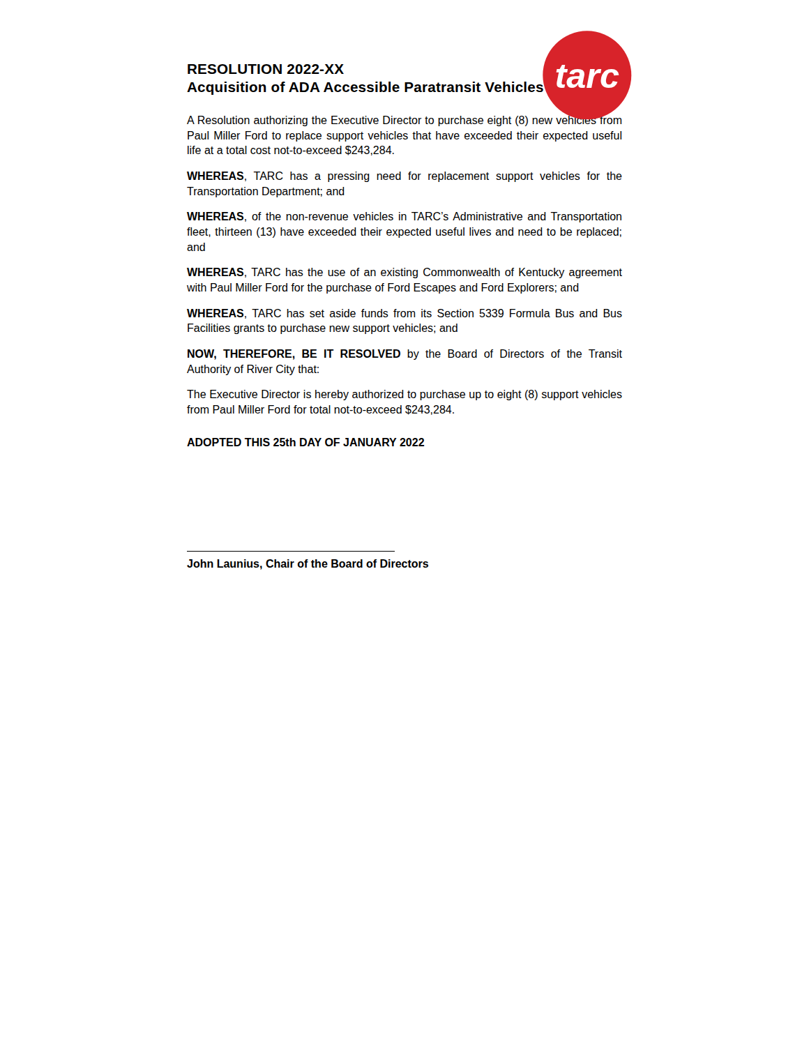TARC tarc
RESOLUTION 2022-XXAcquisition of ADA Accessible Paratransit Vehicles
A Resolution authorizing the Executive Director to purchase eight (8) new vehicles from Paul Miller Ford to replace support vehicles that have exceeded their expected useful life at a total cost not-to-exceed $243,284.
WHEREAS, TARC has a pressing need for replacement support vehicles for the Transportation Department; and
WHEREAS, of the non-revenue vehicles in TARC’s Administrative and Transportation fleet, thirteen (13) have exceeded their expected useful lives and need to be replaced; and
WHEREAS, TARC has the use of an existing Commonwealth of Kentucky agreement with Paul Miller Ford for the purchase of Ford Escapes and Ford Explorers; and
WHEREAS, TARC has set aside funds from its Section 5339 Formula Bus and Bus Facilities grants to purchase new support vehicles; and
NOW, THEREFORE, BE IT RESOLVED by the Board of Directors of the Transit Authority of River City that:
The Executive Director is hereby authorized to purchase up to eight (8) support vehicles from Paul Miller Ford for total not-to-exceed $243,284.
ADOPTED THIS 25th DAY OF JANUARY 2022
John Launius, Chair of the Board of Directors